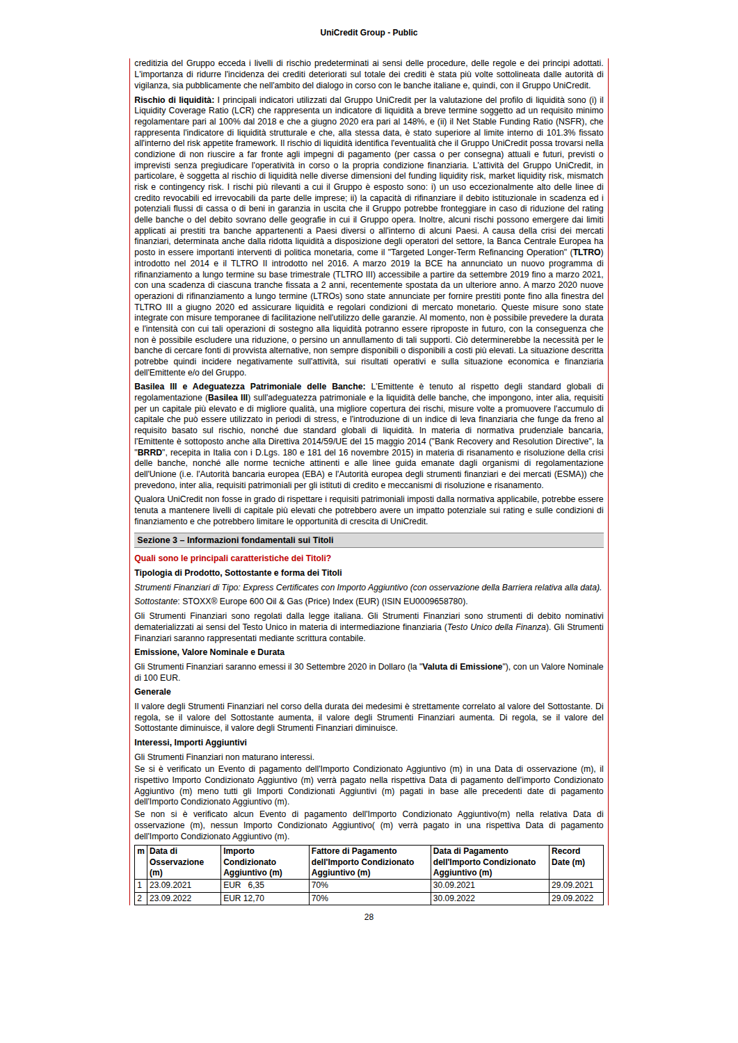UniCredit Group - Public
creditizia del Gruppo ecceda i livelli di rischio predeterminati ai sensi delle procedure, delle regole e dei principi adottati. L'importanza di ridurre l'incidenza dei crediti deteriorati sul totale dei crediti è stata più volte sottolineata dalle autorità di vigilanza, sia pubblicamente che nell'ambito del dialogo in corso con le banche italiane e, quindi, con il Gruppo UniCredit.
Rischio di liquidità: I principali indicatori utilizzati dal Gruppo UniCredit per la valutazione del profilo di liquidità sono (i) il Liquidity Coverage Ratio (LCR) che rappresenta un indicatore di liquidità a breve termine soggetto ad un requisito minimo regolamentare pari al 100% dal 2018 e che a giugno 2020 era pari al 148%, e (ii) il Net Stable Funding Ratio (NSFR), che rappresenta l'indicatore di liquidità strutturale e che, alla stessa data, è stato superiore al limite interno di 101.3% fissato all'interno del risk appetite framework. Il rischio di liquidità identifica l'eventualità che il Gruppo UniCredit possa trovarsi nella condizione di non riuscire a far fronte agli impegni di pagamento (per cassa o per consegna) attuali e futuri, previsti o imprevisti senza pregiudicare l'operatività in corso o la propria condizione finanziaria. L'attività del Gruppo UniCredit, in particolare, è soggetta al rischio di liquidità nelle diverse dimensioni del funding liquidity risk, market liquidity risk, mismatch risk e contingency risk. I rischi più rilevanti a cui il Gruppo è esposto sono: i) un uso eccezionalmente alto delle linee di credito revocabili ed irrevocabili da parte delle imprese; ii) la capacità di rifinanziare il debito istituzionale in scadenza ed i potenziali flussi di cassa o di beni in garanzia in uscita che il Gruppo potrebbe fronteggiare in caso di riduzione del rating delle banche o del debito sovrano delle geografie in cui il Gruppo opera. Inoltre, alcuni rischi possono emergere dai limiti applicati ai prestiti tra banche appartenenti a Paesi diversi o all'interno di alcuni Paesi. A causa della crisi dei mercati finanziari, determinata anche dalla ridotta liquidità a disposizione degli operatori del settore, la Banca Centrale Europea ha posto in essere importanti interventi di politica monetaria, come il "Targeted Longer-Term Refinancing Operation" (TLTRO) introdotto nel 2014 e il TLTRO II introdotto nel 2016. A marzo 2019 la BCE ha annunciato un nuovo programma di rifinanziamento a lungo termine su base trimestrale (TLTRO III) accessibile a partire da settembre 2019 fino a marzo 2021, con una scadenza di ciascuna tranche fissata a 2 anni, recentemente spostata da un ulteriore anno. A marzo 2020 nuove operazioni di rifinanziamento a lungo termine (LTROs) sono state annunciate per fornire prestiti ponte fino alla finestra del TLTRO III a giugno 2020 ed assicurare liquidità e regolari condizioni di mercato monetario. Queste misure sono state integrate con misure temporanee di facilitazione nell'utilizzo delle garanzie. Al momento, non è possibile prevedere la durata e l'intensità con cui tali operazioni di sostegno alla liquidità potranno essere riproposte in futuro, con la conseguenza che non è possibile escludere una riduzione, o persino un annullamento di tali supporti. Ciò determinerebbe la necessità per le banche di cercare fonti di provvista alternative, non sempre disponibili o disponibili a costi più elevati. La situazione descritta potrebbe quindi incidere negativamente sull'attività, sui risultati operativi e sulla situazione economica e finanziaria dell'Emittente e/o del Gruppo.
Basilea III e Adeguatezza Patrimoniale delle Banche: L'Emittente è tenuto al rispetto degli standard globali di regolamentazione (Basilea III) sull'adeguatezza patrimoniale e la liquidità delle banche, che impongono, inter alia, requisiti per un capitale più elevato e di migliore qualità, una migliore copertura dei rischi, misure volte a promuovere l'accumulo di capitale che può essere utilizzato in periodi di stress, e l'introduzione di un indice di leva finanziaria che funge da freno al requisito basato sul rischio, nonché due standard globali di liquidità. In materia di normativa prudenziale bancaria, l'Emittente è sottoposto anche alla Direttiva 2014/59/UE del 15 maggio 2014 ("Bank Recovery and Resolution Directive", la "BRRD", recepita in Italia con i D.Lgs. 180 e 181 del 16 novembre 2015) in materia di risanamento e risoluzione della crisi delle banche, nonché alle norme tecniche attinenti e alle linee guida emanate dagli organismi di regolamentazione dell'Unione (i.e. l'Autorità bancaria europea (EBA) e l'Autorità europea degli strumenti finanziari e dei mercati (ESMA)) che prevedono, inter alia, requisiti patrimoniali per gli istituti di credito e meccanismi di risoluzione e risanamento.
Qualora UniCredit non fosse in grado di rispettare i requisiti patrimoniali imposti dalla normativa applicabile, potrebbe essere tenuta a mantenere livelli di capitale più elevati che potrebbero avere un impatto potenziale sui rating e sulle condizioni di finanziamento e che potrebbero limitare le opportunità di crescita di UniCredit.
Sezione 3 – Informazioni fondamentali sui Titoli
Quali sono le principali caratteristiche dei Titoli?
Tipologia di Prodotto, Sottostante e forma dei Titoli
Strumenti Finanziari di Tipo: Express Certificates con Importo Aggiuntivo (con osservazione della Barriera relativa alla data).
Sottostante: STOXX® Europe 600 Oil & Gas (Price) Index (EUR) (ISIN EU0009658780).
Gli Strumenti Finanziari sono regolati dalla legge italiana. Gli Strumenti Finanziari sono strumenti di debito nominativi dematerializzati ai sensi del Testo Unico in materia di intermediazione finanziaria (Testo Unico della Finanza). Gli Strumenti Finanziari saranno rappresentati mediante scrittura contabile.
Emissione, Valore Nominale e Durata
Gli Strumenti Finanziari saranno emessi il 30 Settembre 2020 in Dollaro (la "Valuta di Emissione"), con un Valore Nominale di 100 EUR.
Generale
Il valore degli Strumenti Finanziari nel corso della durata dei medesimi è strettamente correlato al valore del Sottostante. Di regola, se il valore del Sottostante aumenta, il valore degli Strumenti Finanziari aumenta. Di regola, se il valore del Sottostante diminuisce, il valore degli Strumenti Finanziari diminuisce.
Interessi, Importi Aggiuntivi
Gli Strumenti Finanziari non maturano interessi.
Se si è verificato un Evento di pagamento dell'Importo Condizionato Aggiuntivo (m) in una Data di osservazione (m), il rispettivo Importo Condizionato Aggiuntivo (m) verrà pagato nella rispettiva Data di pagamento dell'importo Condizionato Aggiuntivo (m) meno tutti gli Importi Condizionati Aggiuntivi (m) pagati in base alle precedenti date di pagamento dell'Importo Condizionato Aggiuntivo (m).
Se non si è verificato alcun Evento di pagamento dell'Importo Condizionato Aggiuntivo(m) nella relativa Data di osservazione (m), nessun Importo Condizionato Aggiuntivo( (m) verrà pagato in una rispettiva Data di pagamento dell'Importo Condizionato Aggiuntivo (m).
| m | Data di Osservazione (m) | Importo Condizionato Aggiuntivo (m) | Fattore di Pagamento dell'Importo Condizionato Aggiuntivo (m) | Data di Pagamento dell'Importo Condizionato Aggiuntivo (m) | Record Date (m) |
| --- | --- | --- | --- | --- | --- |
| 1 | 23.09.2021 | EUR 6,35 | 70% | 30.09.2021 | 29.09.2021 |
| 2 | 23.09.2022 | EUR 12,70 | 70% | 30.09.2022 | 29.09.2022 |
28